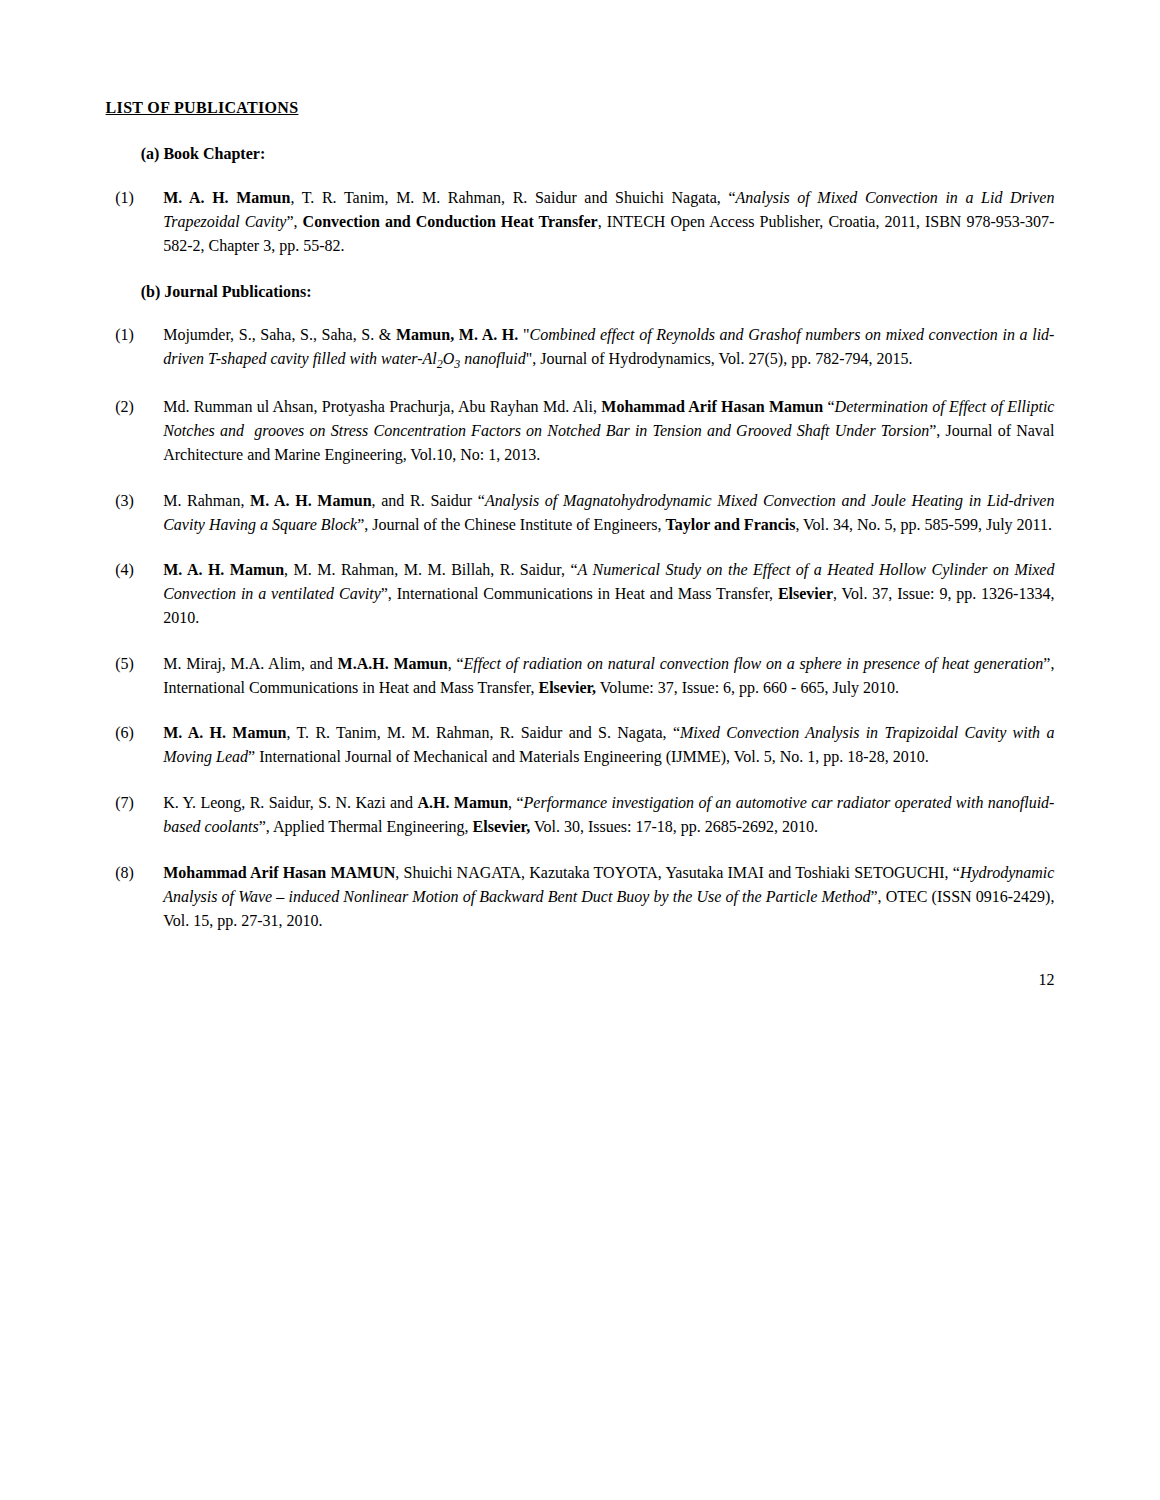LIST OF PUBLICATIONS
(a) Book Chapter:
(1) M. A. H. Mamun, T. R. Tanim, M. M. Rahman, R. Saidur and Shuichi Nagata, “Analysis of Mixed Convection in a Lid Driven Trapezoidal Cavity”, Convection and Conduction Heat Transfer, INTECH Open Access Publisher, Croatia, 2011, ISBN 978-953-307-582-2, Chapter 3, pp. 55-82.
(b) Journal Publications:
(1) Mojumder, S., Saha, S., Saha, S. & Mamun, M. A. H. "Combined effect of Reynolds and Grashof numbers on mixed convection in a lid-driven T-shaped cavity filled with water-Al2O3 nanofluid", Journal of Hydrodynamics, Vol. 27(5), pp. 782-794, 2015.
(2) Md. Rumman ul Ahsan, Protyasha Prachurja, Abu Rayhan Md. Ali, Mohammad Arif Hasan Mamun “Determination of Effect of Elliptic Notches and grooves on Stress Concentration Factors on Notched Bar in Tension and Grooved Shaft Under Torsion”, Journal of Naval Architecture and Marine Engineering, Vol.10, No: 1, 2013.
(3) M. Rahman, M. A. H. Mamun, and R. Saidur “Analysis of Magnatohydrodynamic Mixed Convection and Joule Heating in Lid-driven Cavity Having a Square Block”, Journal of the Chinese Institute of Engineers, Taylor and Francis, Vol. 34, No. 5, pp. 585-599, July 2011.
(4) M. A. H. Mamun, M. M. Rahman, M. M. Billah, R. Saidur, “A Numerical Study on the Effect of a Heated Hollow Cylinder on Mixed Convection in a ventilated Cavity”, International Communications in Heat and Mass Transfer, Elsevier, Vol. 37, Issue: 9, pp. 1326-1334, 2010.
(5) M. Miraj, M.A. Alim, and M.A.H. Mamun, “Effect of radiation on natural convection flow on a sphere in presence of heat generation”, International Communications in Heat and Mass Transfer, Elsevier, Volume: 37, Issue: 6, pp. 660 - 665, July 2010.
(6) M. A. H. Mamun, T. R. Tanim, M. M. Rahman, R. Saidur and S. Nagata, “Mixed Convection Analysis in Trapizoidal Cavity with a Moving Lead” International Journal of Mechanical and Materials Engineering (IJMME), Vol. 5, No. 1, pp. 18-28, 2010.
(7) K. Y. Leong, R. Saidur, S. N. Kazi and A.H. Mamun, “Performance investigation of an automotive car radiator operated with nanofluid-based coolants”, Applied Thermal Engineering, Elsevier, Vol. 30, Issues: 17-18, pp. 2685-2692, 2010.
(8) Mohammad Arif Hasan MAMUN, Shuichi NAGATA, Kazutaka TOYOTA, Yasutaka IMAI and Toshiaki SETOGUCHI, “Hydrodynamic Analysis of Wave – induced Nonlinear Motion of Backward Bent Duct Buoy by the Use of the Particle Method”, OTEC (ISSN 0916-2429), Vol. 15, pp. 27-31, 2010.
12